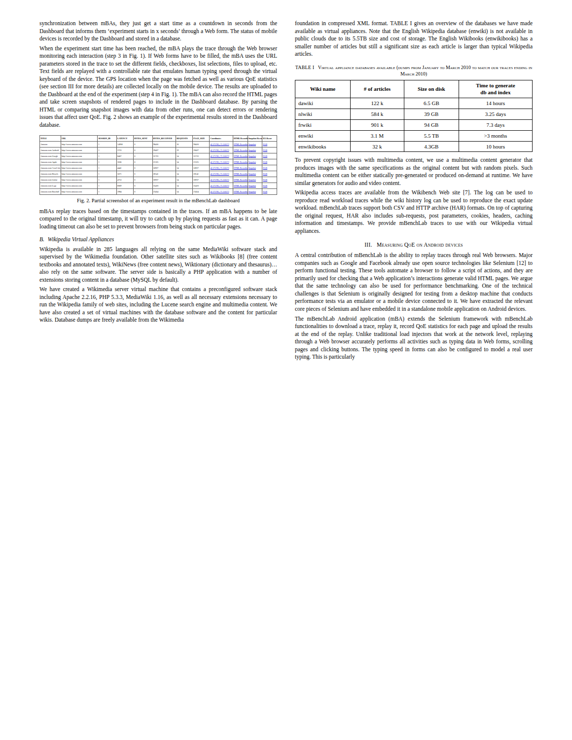synchronization between mBAs, they just get a start time as a countdown in seconds from the Dashboard that informs them ‘experiment starts in x seconds’ through a Web form. The status of mobile devices is recorded by the Dashboard and stored in a database.
When the experiment start time has been reached, the mBA plays the trace through the Web browser monitoring each interaction (step 3 in Fig. 1). If Web forms have to be filled, the mBA uses the URL parameters stored in the trace to set the different fields, checkboxes, list selections, files to upload, etc. Text fields are replayed with a controllable rate that emulates human typing speed through the virtual keyboard of the device. The GPS location when the page was fetched as well as various QoE statistics (see section III for more details) are collected locally on the mobile device. The results are uploaded to the Dashboard at the end of the experiment (step 4 in Fig. 1). The mBA can also record the HTML pages and take screen snapshots of rendered pages to include in the Dashboard database. By parsing the HTML or comparing snapshot images with data from other runs, one can detect errors or rendering issues that affect user QoE. Fig. 2 shows an example of the experimental results stored in the Dashboard database.
| TITLE | URL | SESSION_ID | LATENCY | BYTES_SENT | BYTES_RECEIVED | REQUESTS | PAGE_SIZE | Coordinates | HTML Recordings | Snapshot Recordings | HA Recor |
| --- | --- | --- | --- | --- | --- | --- | --- | --- | --- | --- | --- |
| Amazon | http://www.amazon.com | 1 | 14908 | 0 | 98416 | 16 | 98416 | 42.375785,-71.556572 | HTML Recording | Snapshot | HAR |
| Amazon.com Android | http://www.amazon.com | 1 | 3723 | 0 | 39437 | 19 | 39437 | 42.375785,-71.556572 | HTML Recording | Snapshot | HAR |
| Amazon.com Google | http://www.amazon.com | 1 | 8407 | 0 | 31723 | 14 | 31723 | 42.375785,-71.556572 | HTML Recording | Snapshot | HAR |
| Amazon.com Apple | http://www.amazon.com | 1 | 3036 | 0 | 21325 | 14 | 21325 | 42.375785,-71.556572 | HTML Recording | Snapshot | HAR |
| Amazon.com CocaCola | http://www.amazon.com | 1 | 4441 | 0 | 50927 | 14 | 50927 | 42.375785,-71.556572 | HTML Recording | Snapshot | HAR |
| Amazon.com Bicycle | http://www.amazon.com | 1 | 5671 | 0 | 28141 | 14 | 28141 | 42.375785,-71.556572 | HTML Recording | Snapshot | HAR |
| Amazon.com Guitar | http://www.amazon.com | 1 | 4753 | 0 | 30937 | 14 | 30937 | 42.375785,-71.556572 | HTML Recording | Snapshot | HAR |
| Amazon.com Lego | http://www.amazon.com | 1 | 8069 | 0 | 35410 | 14 | 35410 | 42.375785,-71.556572 | HTML Recording | Snapshot | HAR |
| Amazon.com Baseball | http://www.amazon.com | 1 | 3984 | 0 | 23454 | 14 | 23454 | 42.375785,-71.556572 | HTML Recording | Snapshot | HAR |
Fig. 2. Partial screenshot of an experiment result in the mBenchLab dashboard
mBAs replay traces based on the timestamps contained in the traces. If an mBA happens to be late compared to the original timestamp, it will try to catch up by playing requests as fast as it can. A page loading timeout can also be set to prevent browsers from being stuck on particular pages.
B. Wikipedia Virtual Appliances
Wikipedia is available in 285 languages all relying on the same MediaWiki software stack and supervised by the Wikimedia foundation. Other satellite sites such as Wikibooks [8] (free content textbooks and annotated texts), WikiNews (free content news), Wiktionary (dictionary and thesaurus)… also rely on the same software. The server side is basically a PHP application with a number of extensions storing content in a database (MySQL by default).
We have created a Wikimedia server virtual machine that contains a preconfigured software stack including Apache 2.2.16, PHP 5.3.3, MediaWiki 1.16, as well as all necessary extensions necessary to run the Wikipedia family of web sites, including the Lucene search engine and multimedia content. We have also created a set of virtual machines with the database software and the content for particular wikis. Database dumps are freely available from the Wikimedia
foundation in compressed XML format. TABLE I gives an overview of the databases we have made available as virtual appliances. Note that the English Wikipedia database (enwiki) is not available in public clouds due to its 5.5TB size and cost of storage. The English Wikibooks (enwikibooks) has a smaller number of articles but still a significant size as each article is larger than typical Wikipedia articles.
TABLE I Virtual appliance databases available (dumps from January to March 2010 to match our traces ending in March 2010)
| Wiki name | # of articles | Size on disk | Time to generate db and index |
| --- | --- | --- | --- |
| dawiki | 122 k | 6.5 GB | 14 hours |
| nlwiki | 584 k | 39 GB | 3.25 days |
| frwiki | 901 k | 94 GB | 7.3 days |
| enwiki | 3.1 M | 5.5 TB | >3 months |
| enwikibooks | 32 k | 4.3GB | 10 hours |
To prevent copyright issues with multimedia content, we use a multimedia content generator that produces images with the same specifications as the original content but with random pixels. Such multimedia content can be either statically pre-generated or produced on-demand at runtime. We have similar generators for audio and video content.
Wikipedia access traces are available from the Wikibench Web site [7]. The log can be used to reproduce read workload traces while the wiki history log can be used to reproduce the exact update workload. mBenchLab traces support both CSV and HTTP archive (HAR) formats. On top of capturing the original request, HAR also includes sub-requests, post parameters, cookies, headers, caching information and timestamps. We provide mBenchLab traces to use with our Wikipedia virtual appliances.
III. Measuring QoE on Android devices
A central contribution of mBenchLab is the ability to replay traces through real Web browsers. Major companies such as Google and Facebook already use open source technologies like Selenium [12] to perform functional testing. These tools automate a browser to follow a script of actions, and they are primarily used for checking that a Web application’s interactions generate valid HTML pages. We argue that the same technology can also be used for performance benchmarking. One of the technical challenges is that Selenium is originally designed for testing from a desktop machine that conducts performance tests via an emulator or a mobile device connected to it. We have extracted the relevant core pieces of Selenium and have embedded it in a standalone mobile application on Android devices.
The mBenchLab Android application (mBA) extends the Selenium framework with mBenchLab functionalities to download a trace, replay it, record QoE statistics for each page and upload the results at the end of the replay. Unlike traditional load injectors that work at the network level, replaying through a Web browser accurately performs all activities such as typing data in Web forms, scrolling pages and clicking buttons. The typing speed in forms can also be configured to model a real user typing. This is particularly